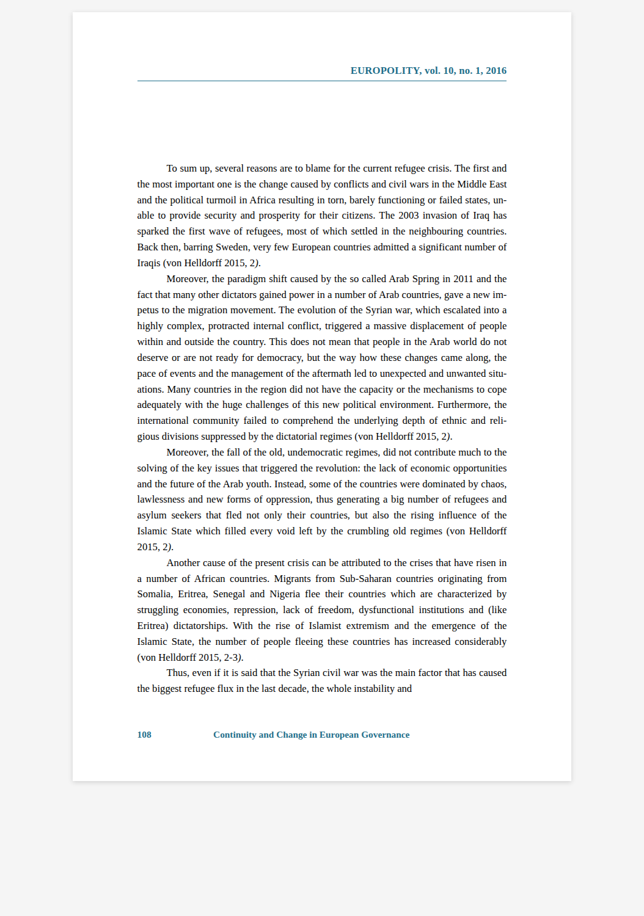EUROPOLITY, vol. 10, no. 1, 2016
To sum up, several reasons are to blame for the current refugee crisis. The first and the most important one is the change caused by conflicts and civil wars in the Middle East and the political turmoil in Africa resulting in torn, barely functioning or failed states, unable to provide security and prosperity for their citizens. The 2003 invasion of Iraq has sparked the first wave of refugees, most of which settled in the neighbouring countries. Back then, barring Sweden, very few European countries admitted a significant number of Iraqis (von Helldorff 2015, 2).
Moreover, the paradigm shift caused by the so called Arab Spring in 2011 and the fact that many other dictators gained power in a number of Arab countries, gave a new impetus to the migration movement. The evolution of the Syrian war, which escalated into a highly complex, protracted internal conflict, triggered a massive displacement of people within and outside the country. This does not mean that people in the Arab world do not deserve or are not ready for democracy, but the way how these changes came along, the pace of events and the management of the aftermath led to unexpected and unwanted situations. Many countries in the region did not have the capacity or the mechanisms to cope adequately with the huge challenges of this new political environment. Furthermore, the international community failed to comprehend the underlying depth of ethnic and religious divisions suppressed by the dictatorial regimes (von Helldorff 2015, 2).
Moreover, the fall of the old, undemocratic regimes, did not contribute much to the solving of the key issues that triggered the revolution: the lack of economic opportunities and the future of the Arab youth. Instead, some of the countries were dominated by chaos, lawlessness and new forms of oppression, thus generating a big number of refugees and asylum seekers that fled not only their countries, but also the rising influence of the Islamic State which filled every void left by the crumbling old regimes (von Helldorff 2015, 2).
Another cause of the present crisis can be attributed to the crises that have risen in a number of African countries. Migrants from Sub-Saharan countries originating from Somalia, Eritrea, Senegal and Nigeria flee their countries which are characterized by struggling economies, repression, lack of freedom, dysfunctional institutions and (like Eritrea) dictatorships. With the rise of Islamist extremism and the emergence of the Islamic State, the number of people fleeing these countries has increased considerably (von Helldorff 2015, 2-3).
Thus, even if it is said that the Syrian civil war was the main factor that has caused the biggest refugee flux in the last decade, the whole instability and
108
Continuity and Change in European Governance